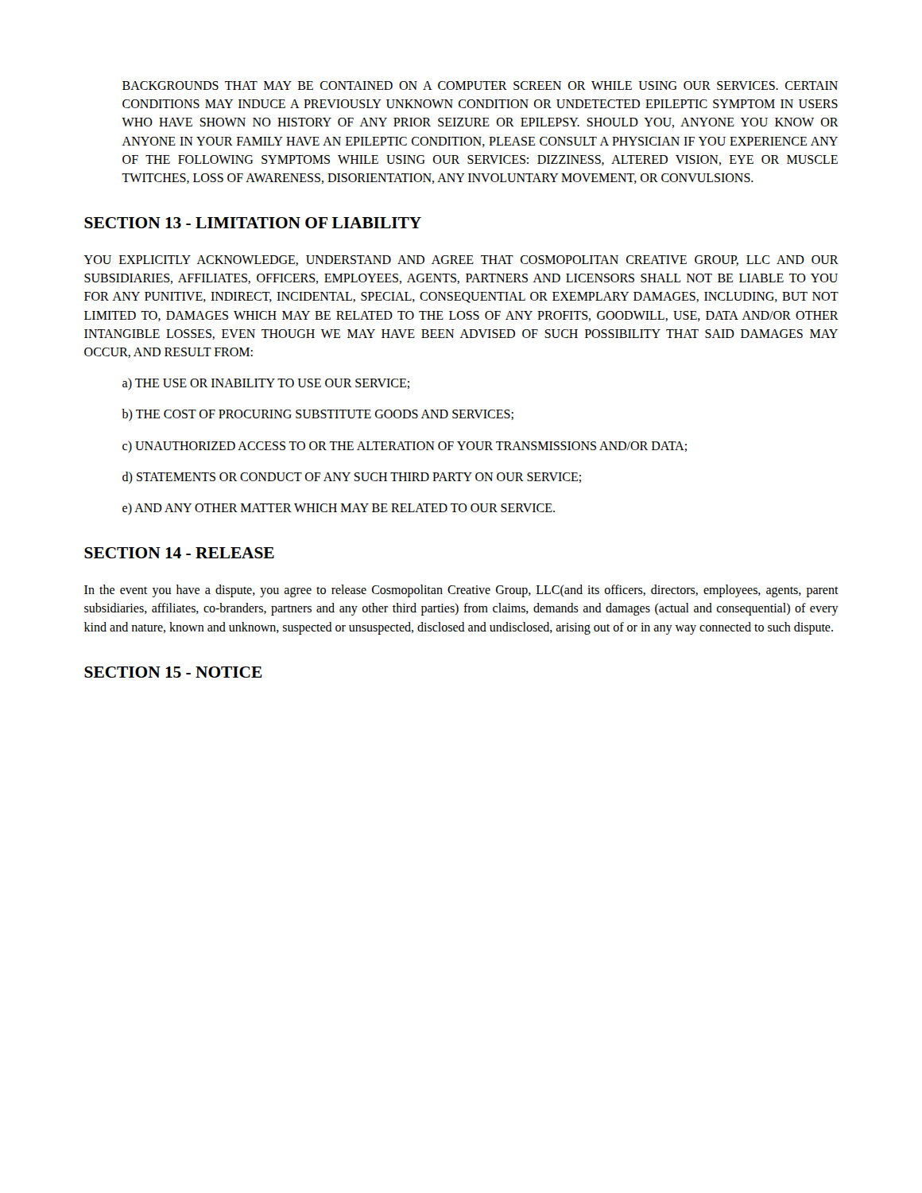BACKGROUNDS THAT MAY BE CONTAINED ON A COMPUTER SCREEN OR WHILE USING OUR SERVICES. CERTAIN CONDITIONS MAY INDUCE A PREVIOUSLY UNKNOWN CONDITION OR UNDETECTED EPILEPTIC SYMPTOM IN USERS WHO HAVE SHOWN NO HISTORY OF ANY PRIOR SEIZURE OR EPILEPSY. SHOULD YOU, ANYONE YOU KNOW OR ANYONE IN YOUR FAMILY HAVE AN EPILEPTIC CONDITION, PLEASE CONSULT A PHYSICIAN IF YOU EXPERIENCE ANY OF THE FOLLOWING SYMPTOMS WHILE USING OUR SERVICES: DIZZINESS, ALTERED VISION, EYE OR MUSCLE TWITCHES, LOSS OF AWARENESS, DISORIENTATION, ANY INVOLUNTARY MOVEMENT, OR CONVULSIONS.
SECTION 13 - LIMITATION OF LIABILITY
YOU EXPLICITLY ACKNOWLEDGE, UNDERSTAND AND AGREE THAT COSMOPOLITAN CREATIVE GROUP, LLC AND OUR SUBSIDIARIES, AFFILIATES, OFFICERS, EMPLOYEES, AGENTS, PARTNERS AND LICENSORS SHALL NOT BE LIABLE TO YOU FOR ANY PUNITIVE, INDIRECT, INCIDENTAL, SPECIAL, CONSEQUENTIAL OR EXEMPLARY DAMAGES, INCLUDING, BUT NOT LIMITED TO, DAMAGES WHICH MAY BE RELATED TO THE LOSS OF ANY PROFITS, GOODWILL, USE, DATA AND/OR OTHER INTANGIBLE LOSSES, EVEN THOUGH WE MAY HAVE BEEN ADVISED OF SUCH POSSIBILITY THAT SAID DAMAGES MAY OCCUR, AND RESULT FROM:
a) THE USE OR INABILITY TO USE OUR SERVICE;
b) THE COST OF PROCURING SUBSTITUTE GOODS AND SERVICES;
c) UNAUTHORIZED ACCESS TO OR THE ALTERATION OF YOUR TRANSMISSIONS AND/OR DATA;
d) STATEMENTS OR CONDUCT OF ANY SUCH THIRD PARTY ON OUR SERVICE;
e) AND ANY OTHER MATTER WHICH MAY BE RELATED TO OUR SERVICE.
SECTION 14 - RELEASE
In the event you have a dispute, you agree to release Cosmopolitan Creative Group, LLC(and its officers, directors, employees, agents, parent subsidiaries, affiliates, co-branders, partners and any other third parties) from claims, demands and damages (actual and consequential) of every kind and nature, known and unknown, suspected or unsuspected, disclosed and undisclosed, arising out of or in any way connected to such dispute.
SECTION 15 - NOTICE